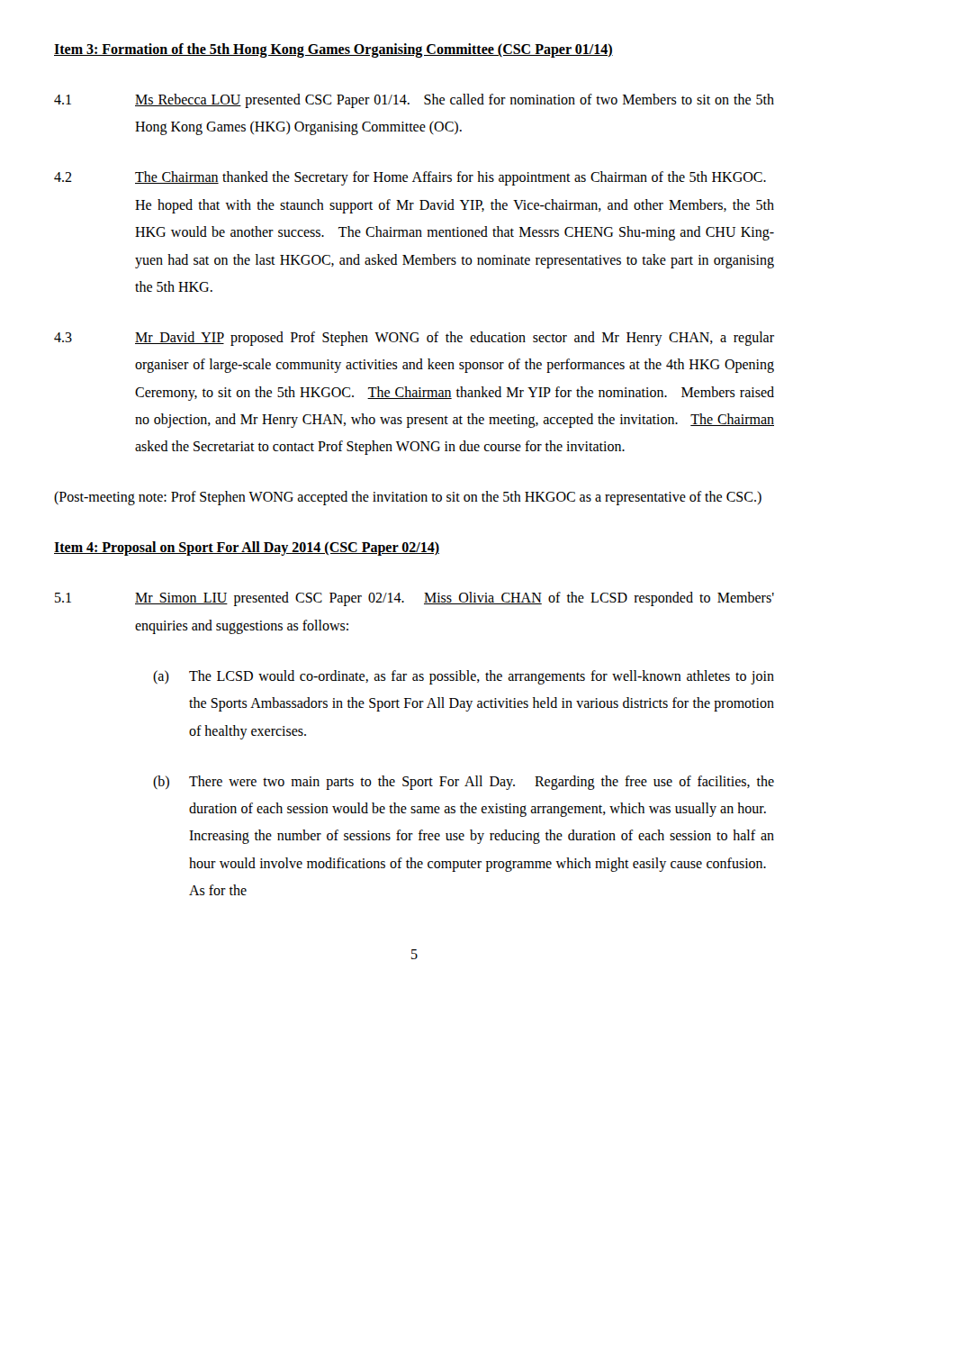Item 3: Formation of the 5th Hong Kong Games Organising Committee (CSC Paper 01/14)
4.1
Ms Rebecca LOU presented CSC Paper 01/14. She called for nomination of two Members to sit on the 5th Hong Kong Games (HKG) Organising Committee (OC).
4.2
The Chairman thanked the Secretary for Home Affairs for his appointment as Chairman of the 5th HKGOC. He hoped that with the staunch support of Mr David YIP, the Vice-chairman, and other Members, the 5th HKG would be another success. The Chairman mentioned that Messrs CHENG Shu-ming and CHU King-yuen had sat on the last HKGOC, and asked Members to nominate representatives to take part in organising the 5th HKG.
4.3
Mr David YIP proposed Prof Stephen WONG of the education sector and Mr Henry CHAN, a regular organiser of large-scale community activities and keen sponsor of the performances at the 4th HKG Opening Ceremony, to sit on the 5th HKGOC. The Chairman thanked Mr YIP for the nomination. Members raised no objection, and Mr Henry CHAN, who was present at the meeting, accepted the invitation. The Chairman asked the Secretariat to contact Prof Stephen WONG in due course for the invitation.
(Post-meeting note: Prof Stephen WONG accepted the invitation to sit on the 5th HKGOC as a representative of the CSC.)
Item 4: Proposal on Sport For All Day 2014 (CSC Paper 02/14)
5.1
Mr Simon LIU presented CSC Paper 02/14. Miss Olivia CHAN of the LCSD responded to Members' enquiries and suggestions as follows:
(a)
The LCSD would co-ordinate, as far as possible, the arrangements for well-known athletes to join the Sports Ambassadors in the Sport For All Day activities held in various districts for the promotion of healthy exercises.
(b)
There were two main parts to the Sport For All Day. Regarding the free use of facilities, the duration of each session would be the same as the existing arrangement, which was usually an hour. Increasing the number of sessions for free use by reducing the duration of each session to half an hour would involve modifications of the computer programme which might easily cause confusion. As for the
5